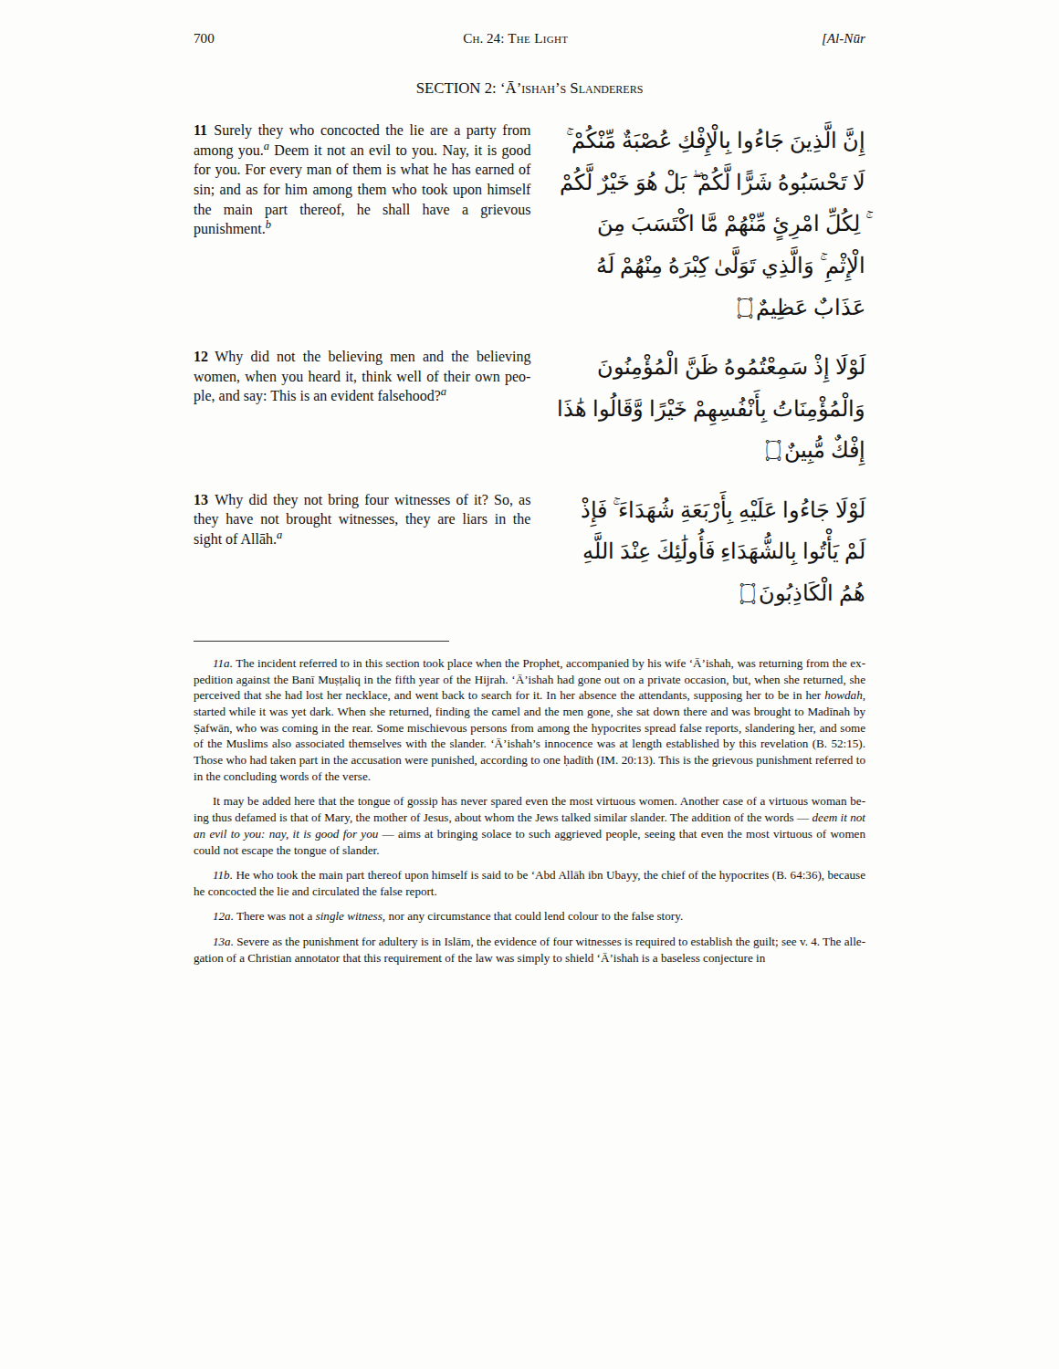700
Ch. 24: The Light
[Al-Nūr
SECTION 2: ‘Ā’ishah’s Slanderers
11 Surely they who concocted the lie are a party from among you.a Deem it not an evil to you. Nay, it is good for you. For every man of them is what he has earned of sin; and as for him among them who took upon himself the main part thereof, he shall have a grievous punishment.b
إِنَّ الَّذِينَ جَاءُوا بِالْإِفْكِ عُصْبَةٌ مِّنْكُمْ ۚ لَا تَحْسَبُوهُ شَرًّا لَّكُمْ ۖ بَلْ هُوَ خَيْرٌ لَّكُمْ ۚ لِكُلِّ امْرِئٍ مِّنْهُمْ مَّا اكْتَسَبَ مِنَ الْإِثْمِ ۚ وَالَّذِي تَوَلَّىٰ كِبْرَهُ مِنْهُمْ لَهُ عَذَابٌ عَظِيمٌ ۝
12 Why did not the believing men and the believing women, when you heard it, think well of their own people, and say: This is an evident falsehood?a
لَوْلَا إِذْ سَمِعْتُمُوهُ ظَنَّ الْمُؤْمِنُونَ وَالْمُؤْمِنَاتُ بِأَنْفُسِهِمْ خَيْرًا وَّقَالُوا هَٰذَا إِفْكٌ مُّبِينٌ ۝
13 Why did they not bring four witnesses of it? So, as they have not brought witnesses, they are liars in the sight of Allāh.a
لَوْلَا جَاءُوا عَلَيْهِ بِأَرْبَعَةِ شُهَدَاءَ ۚ فَإِذْ لَمْ يَأْتُوا بِالشُّهَدَاءِ فَأُولَٰئِكَ عِنْدَ اللَّهِ هُمُ الْكَاذِبُونَ ۝
11a. The incident referred to in this section took place when the Prophet, accompanied by his wife ‘Ā’ishah, was returning from the expedition against the Banī Muṣṭaliq in the fifth year of the Hijrah. ‘Ā’ishah had gone out on a private occasion, but, when she returned, she perceived that she had lost her necklace, and went back to search for it. In her absence the attendants, supposing her to be in her howdah, started while it was yet dark. When she returned, finding the camel and the men gone, she sat down there and was brought to Madīnah by Ṣafwān, who was coming in the rear. Some mischievous persons from among the hypocrites spread false reports, slandering her, and some of the Muslims also associated themselves with the slander. ‘Ā’ishah’s innocence was at length established by this revelation (B. 52:15). Those who had taken part in the accusation were punished, according to one ḥadīth (IM. 20:13). This is the grievous punishment referred to in the concluding words of the verse.
It may be added here that the tongue of gossip has never spared even the most virtuous women. Another case of a virtuous woman being thus defamed is that of Mary, the mother of Jesus, about whom the Jews talked similar slander. The addition of the words — deem it not an evil to you: nay, it is good for you — aims at bringing solace to such aggrieved people, seeing that even the most virtuous of women could not escape the tongue of slander.
11b. He who took the main part thereof upon himself is said to be ‘Abd Allāh ibn Ubayy, the chief of the hypocrites (B. 64:36), because he concocted the lie and circulated the false report.
12a. There was not a single witness, nor any circumstance that could lend colour to the false story.
13a. Severe as the punishment for adultery is in Islām, the evidence of four witnesses is required to establish the guilt; see v. 4. The allegation of a Christian annotator that this requirement of the law was simply to shield ‘Ā’ishah is a baseless conjecture in